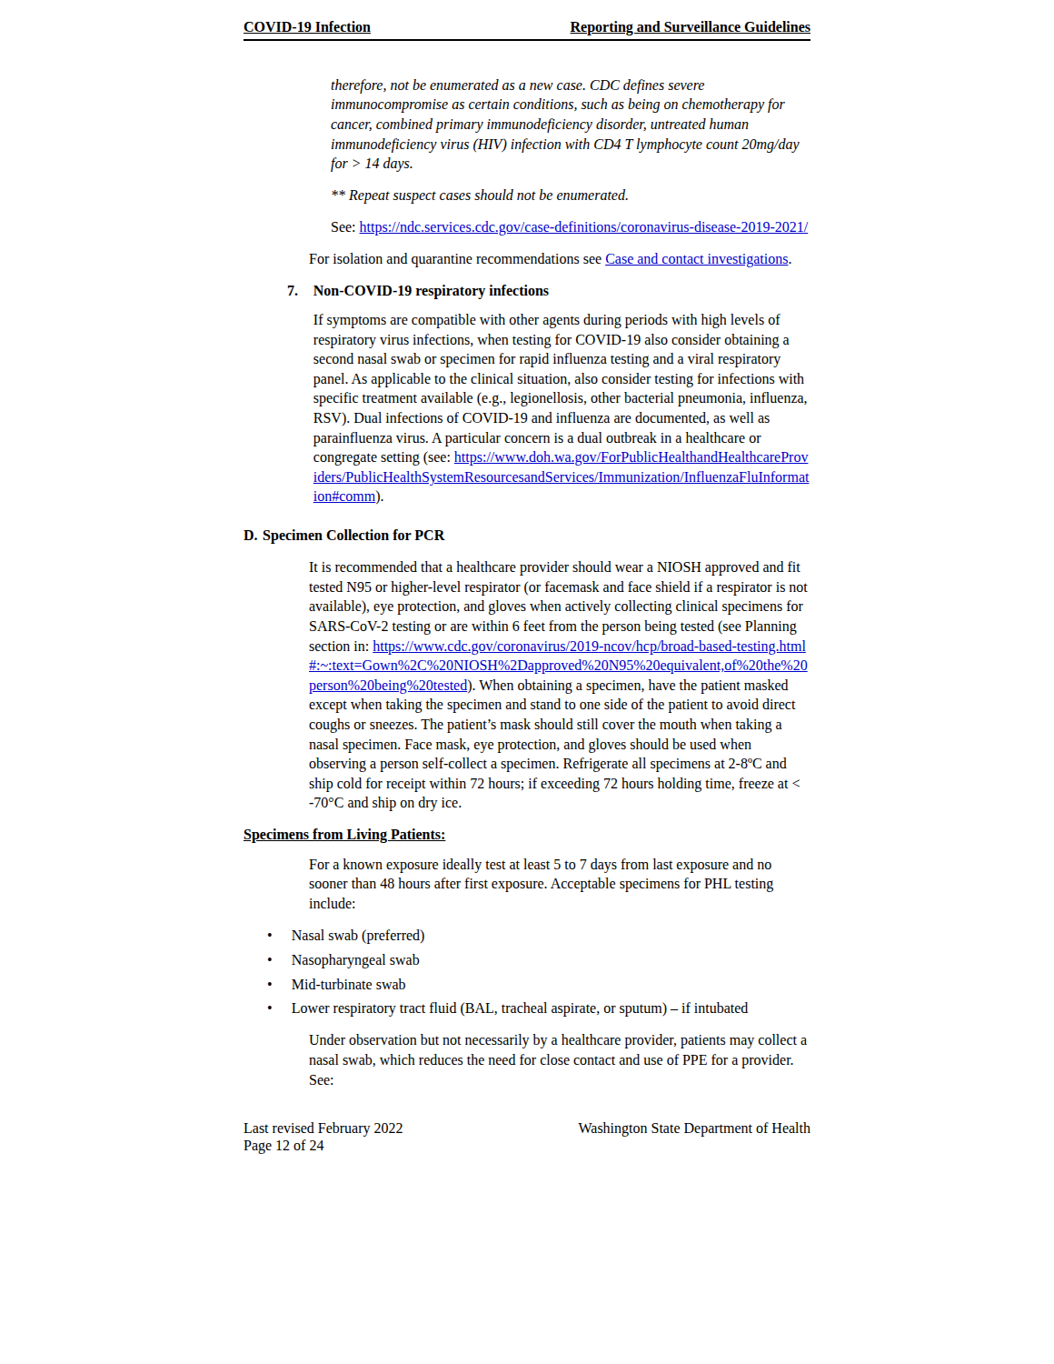COVID-19 Infection
Reporting and Surveillance Guidelines
therefore, not be enumerated as a new case. CDC defines severe immunocompromise as certain conditions, such as being on chemotherapy for cancer, combined primary immunodeficiency disorder, untreated human immunodeficiency virus (HIV) infection with CD4 T lymphocyte count 20mg/day for > 14 days.
** Repeat suspect cases should not be enumerated.
See: https://ndc.services.cdc.gov/case-definitions/coronavirus-disease-2019-2021/
For isolation and quarantine recommendations see Case and contact investigations.
7.
Non-COVID-19 respiratory infections
If symptoms are compatible with other agents during periods with high levels of respiratory virus infections, when testing for COVID-19 also consider obtaining a second nasal swab or specimen for rapid influenza testing and a viral respiratory panel. As applicable to the clinical situation, also consider testing for infections with specific treatment available (e.g., legionellosis, other bacterial pneumonia, influenza, RSV). Dual infections of COVID-19 and influenza are documented, as well as parainfluenza virus. A particular concern is a dual outbreak in a healthcare or congregate setting (see: https://www.doh.wa.gov/ForPublicHealthandHealthcareProviders/PublicHealthSystemResourcesandServices/Immunization/InfluenzaFluInformation#comm).
D. Specimen Collection for PCR
It is recommended that a healthcare provider should wear a NIOSH approved and fit tested N95 or higher-level respirator (or facemask and face shield if a respirator is not available), eye protection, and gloves when actively collecting clinical specimens for SARS-CoV-2 testing or are within 6 feet from the person being tested (see Planning section in: https://www.cdc.gov/coronavirus/2019-ncov/hcp/broad-based-testing.html#:~:text=Gown%2C%20NIOSH%2Dapproved%20N95%20equivalent,of%20the%20person%20being%20tested). When obtaining a specimen, have the patient masked except when taking the specimen and stand to one side of the patient to avoid direct coughs or sneezes. The patient’s mask should still cover the mouth when taking a nasal specimen. Face mask, eye protection, and gloves should be used when observing a person self-collect a specimen. Refrigerate all specimens at 2-8ºC and ship cold for receipt within 72 hours; if exceeding 72 hours holding time, freeze at < -70°C and ship on dry ice.
Specimens from Living Patients:
For a known exposure ideally test at least 5 to 7 days from last exposure and no sooner than 48 hours after first exposure. Acceptable specimens for PHL testing include:
Nasal swab (preferred)
Nasopharyngeal swab
Mid-turbinate swab
Lower respiratory tract fluid (BAL, tracheal aspirate, or sputum) – if intubated
Under observation but not necessarily by a healthcare provider, patients may collect a nasal swab, which reduces the need for close contact and use of PPE for a provider. See:
Last revised February 2022
Page 12 of 24
Washington State Department of Health